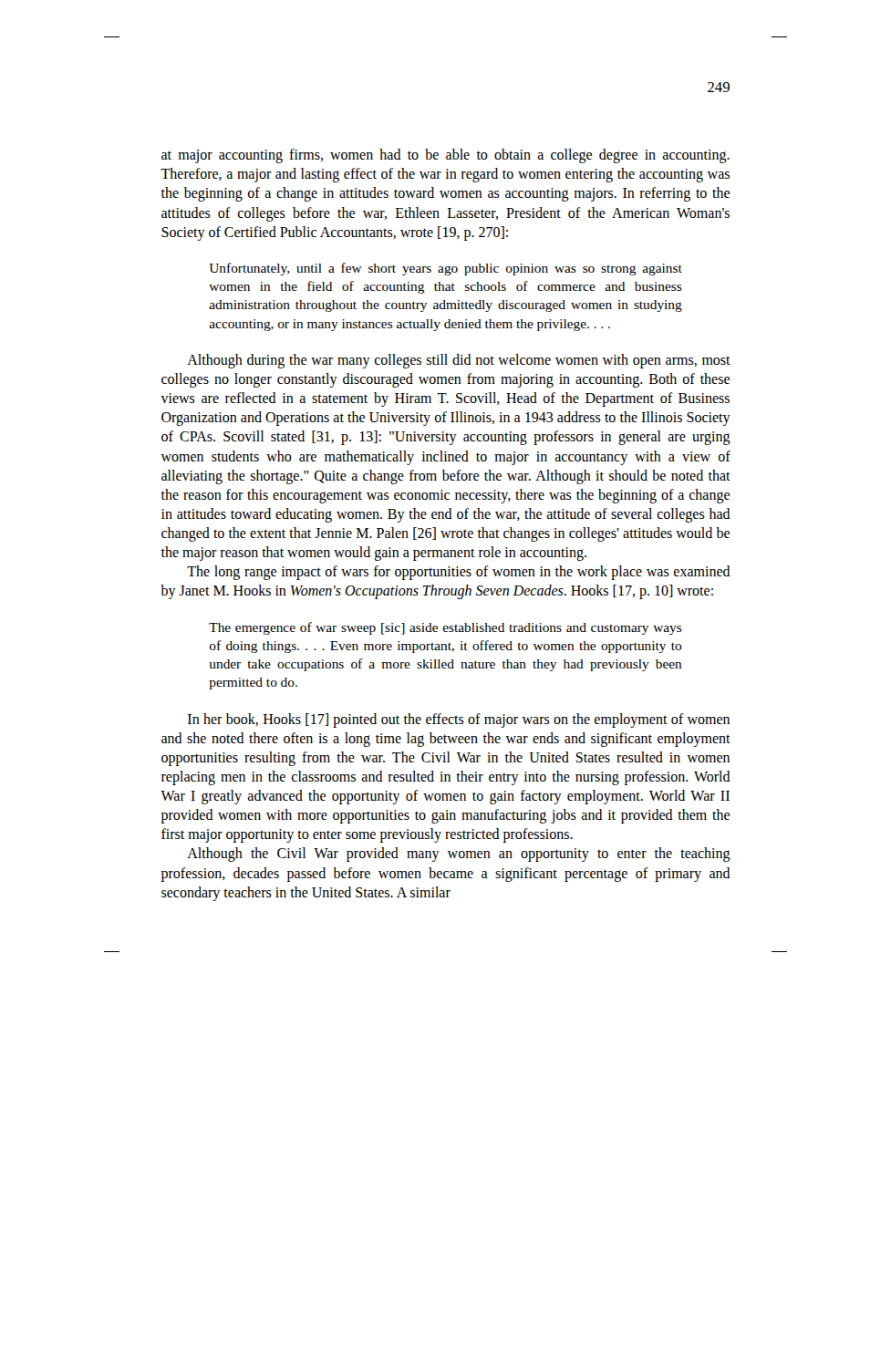249
at major accounting firms, women had to be able to obtain a college degree in accounting. Therefore, a major and lasting effect of the war in regard to women entering the accounting was the beginning of a change in attitudes toward women as accounting majors. In referring to the attitudes of colleges before the war, Ethleen Lasseter, President of the American Woman's Society of Certified Public Accountants, wrote [19, p. 270]:
Unfortunately, until a few short years ago public opinion was so strong against women in the field of accounting that schools of commerce and business administration throughout the country admittedly discouraged women in studying accounting, or in many instances actually denied them the privilege. . . .
Although during the war many colleges still did not welcome women with open arms, most colleges no longer constantly discouraged women from majoring in accounting. Both of these views are reflected in a statement by Hiram T. Scovill, Head of the Department of Business Organization and Operations at the University of Illinois, in a 1943 address to the Illinois Society of CPAs. Scovill stated [31, p. 13]: "University accounting professors in general are urging women students who are mathematically inclined to major in accountancy with a view of alleviating the shortage." Quite a change from before the war. Although it should be noted that the reason for this encouragement was economic necessity, there was the beginning of a change in attitudes toward educating women. By the end of the war, the attitude of several colleges had changed to the extent that Jennie M. Palen [26] wrote that changes in colleges' attitudes would be the major reason that women would gain a permanent role in accounting.
The long range impact of wars for opportunities of women in the work place was examined by Janet M. Hooks in Women's Occupations Through Seven Decades. Hooks [17, p. 10] wrote:
The emergence of war sweep [sic] aside established traditions and customary ways of doing things. . . . Even more important, it offered to women the opportunity to under take occupations of a more skilled nature than they had previously been permitted to do.
In her book, Hooks [17] pointed out the effects of major wars on the employment of women and she noted there often is a long time lag between the war ends and significant employment opportunities resulting from the war. The Civil War in the United States resulted in women replacing men in the classrooms and resulted in their entry into the nursing profession. World War I greatly advanced the opportunity of women to gain factory employment. World War II provided women with more opportunities to gain manufacturing jobs and it provided them the first major opportunity to enter some previously restricted professions.
Although the Civil War provided many women an opportunity to enter the teaching profession, decades passed before women became a significant percentage of primary and secondary teachers in the United States. A similar